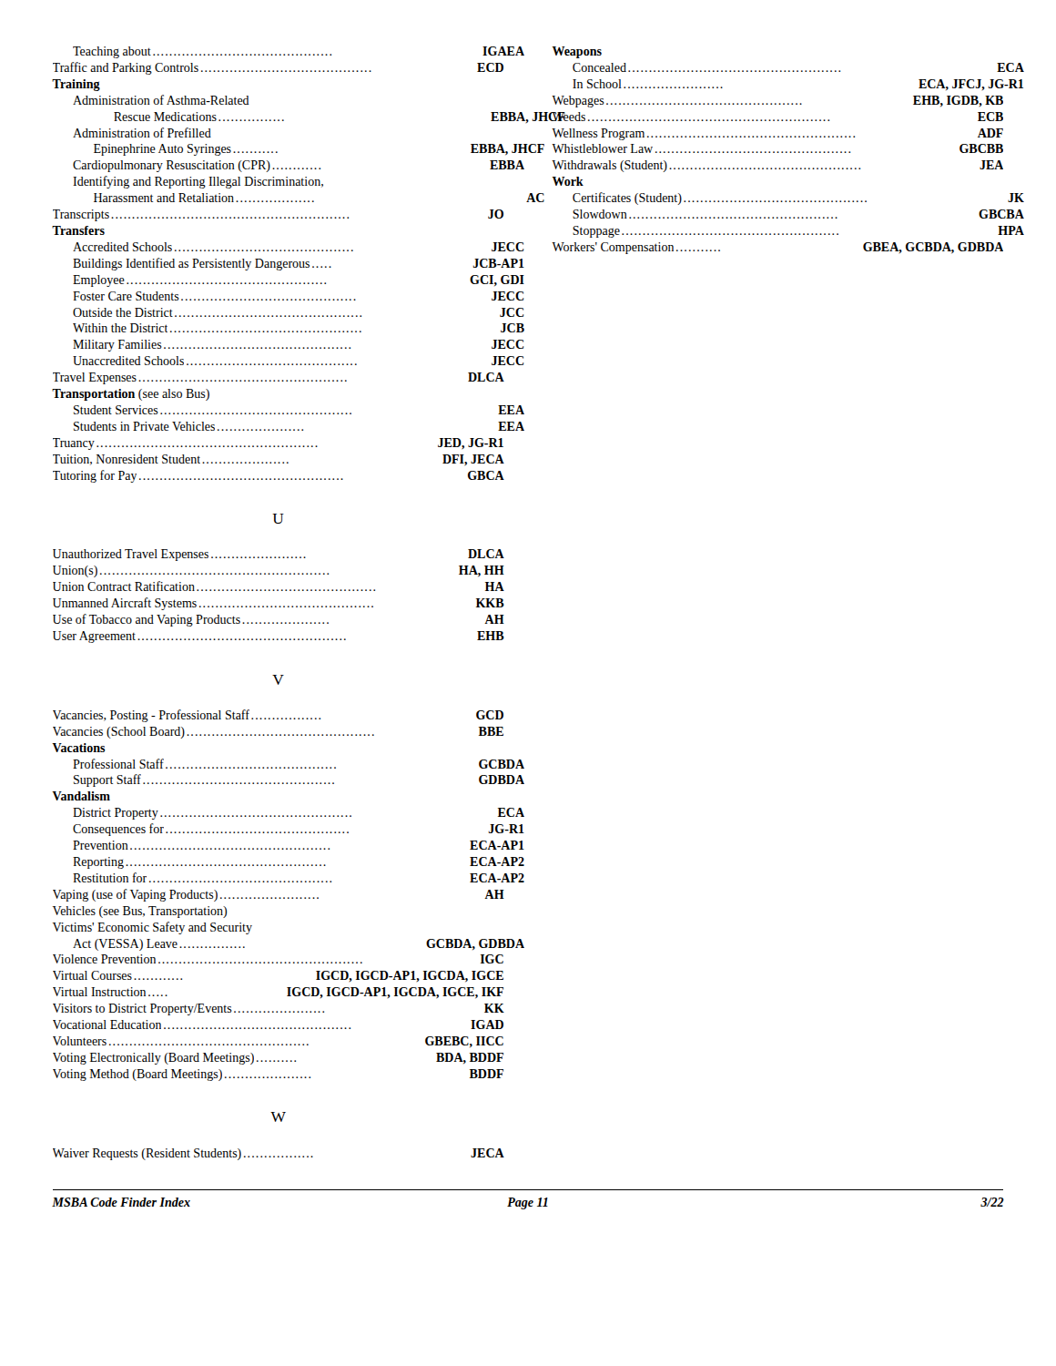Teaching about........................................... IGAEA
Traffic and Parking Controls......................................... ECD
Training
Administration of Asthma-Related
Rescue Medications................ EBBA, JHCF
Administration of Prefilled
Epinephrine Auto Syringes........... EBBA, JHCF
Cardiopulmonary Resuscitation (CPR)............ EBBA
Identifying and Reporting Illegal Discrimination,
Harassment and Retaliation................... AC
Transcripts......................................................... JO
Transfers
Accredited Schools........................................... JECC
Buildings Identified as Persistently Dangerous..... JCB-AP1
Employee................................................ GCI, GDI
Foster Care Students.......................................... JECC
Outside the District............................................. JCC
Within the District.............................................. JCB
Military Families............................................. JECC
Unaccredited Schools......................................... JECC
Travel Expenses.................................................. DLCA
Transportation (see also Bus)
Student Services.............................................. EEA
Students in Private Vehicles..................... EEA
Truancy..................................................... JED, JG-R1
Tuition, Nonresident Student..................... DFI, JECA
Tutoring for Pay................................................. GBCA
U
Unauthorized Travel Expenses....................... DLCA
Union(s)....................................................... HA, HH
Union Contract Ratification........................................... HA
Unmanned Aircraft Systems.......................................... KKB
Use of Tobacco and Vaping Products..................... AH
User Agreement.................................................. EHB
V
Vacancies, Posting - Professional Staff................. GCD
Vacancies (School Board)............................................. BBE
Vacations
Professional Staff......................................... GCBDA
Support Staff.............................................. GDBDA
Vandalism
District Property.............................................. ECA
Consequences for............................................ JG-R1
Prevention................................................ ECA-AP1
Reporting................................................ ECA-AP2
Restitution for............................................ ECA-AP2
Vaping (use of Vaping Products)........................ AH
Vehicles (see Bus, Transportation)
Victims' Economic Safety and Security
Act (VESSA) Leave................ GCBDA, GDBDA
Violence Prevention................................................. IGC
Virtual Courses............ IGCD, IGCD-AP1, IGCDA, IGCE
Virtual Instruction..... IGCD, IGCD-AP1, IGCDA, IGCE, IKF
Visitors to District Property/Events...................... KK
Vocational Education............................................. IGAD
Volunteers................................................ GBEBC, IICC
Voting Electronically (Board Meetings).......... BDA, BDDF
Voting Method (Board Meetings)..................... BDDF
W
Waiver Requests (Resident Students)................. JECA
Weapons
Concealed................................................... ECA
In School........................ ECA, JFCJ, JG-R1
Webpages............................................... EHB, IGDB, KB
Weeds.......................................................... ECB
Wellness Program.................................................. ADF
Whistleblower Law............................................... GBCBB
Withdrawals (Student).............................................. JEA
Work
Certificates (Student)............................................ JK
Slowdown.................................................. GBCBA
Stoppage.................................................... HPA
Workers' Compensation........... GBEA, GCBDA, GDBDA
MSBA Code Finder Index
Page 11
3/22